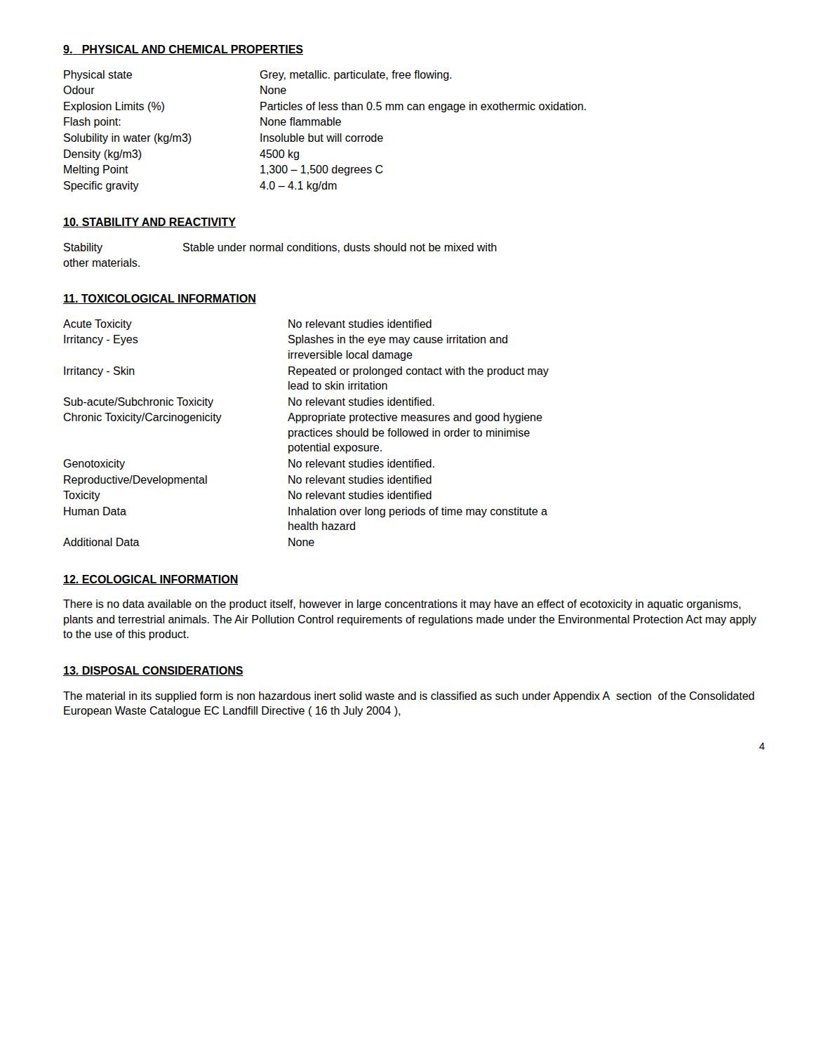9. Physical and Chemical Properties
| Physical state | Grey, metallic. particulate, free flowing. |
| Odour | None |
| Explosion Limits (%) | Particles of less than 0.5 mm can engage in exothermic oxidation. |
| Flash point: | None flammable |
| Solubility in water (kg/m3) | Insoluble but will corrode |
| Density (kg/m3) | 4500 kg |
| Melting Point | 1,300 – 1,500 degrees C |
| Specific gravity | 4.0 – 4.1 kg/dm |
10. Stability and Reactivity
Stability Stable under normal conditions, dusts should not be mixed with
other materials.
11. Toxicological Information
| Acute Toxicity | No relevant studies identified |
| Irritancy - Eyes | Splashes in the eye may cause irritation and irreversible local damage |
| Irritancy - Skin | Repeated or prolonged contact with the product may lead to skin irritation |
| Sub-acute/Subchronic Toxicity | No relevant studies identified. |
| Chronic Toxicity/Carcinogenicity | Appropriate protective measures and good hygiene practices should be followed in order to minimise potential exposure. |
| Genotoxicity | No relevant studies identified. |
| Reproductive/Developmental | No relevant studies identified |
| Toxicity | No relevant studies identified |
| Human Data | Inhalation over long periods of time may constitute a health hazard |
| Additional Data | None |
12. Ecological Information
There is no data available on the product itself, however in large concentrations it may have an effect of ecotoxicity in aquatic organisms, plants and terrestrial animals. The Air Pollution Control requirements of regulations made under the Environmental Protection Act may apply to the use of this product.
13. Disposal Considerations
The material in its supplied form is non hazardous inert solid waste and is classified as such under Appendix A section of the Consolidated European Waste Catalogue EC Landfill Directive ( 16 th July 2004 ),
4